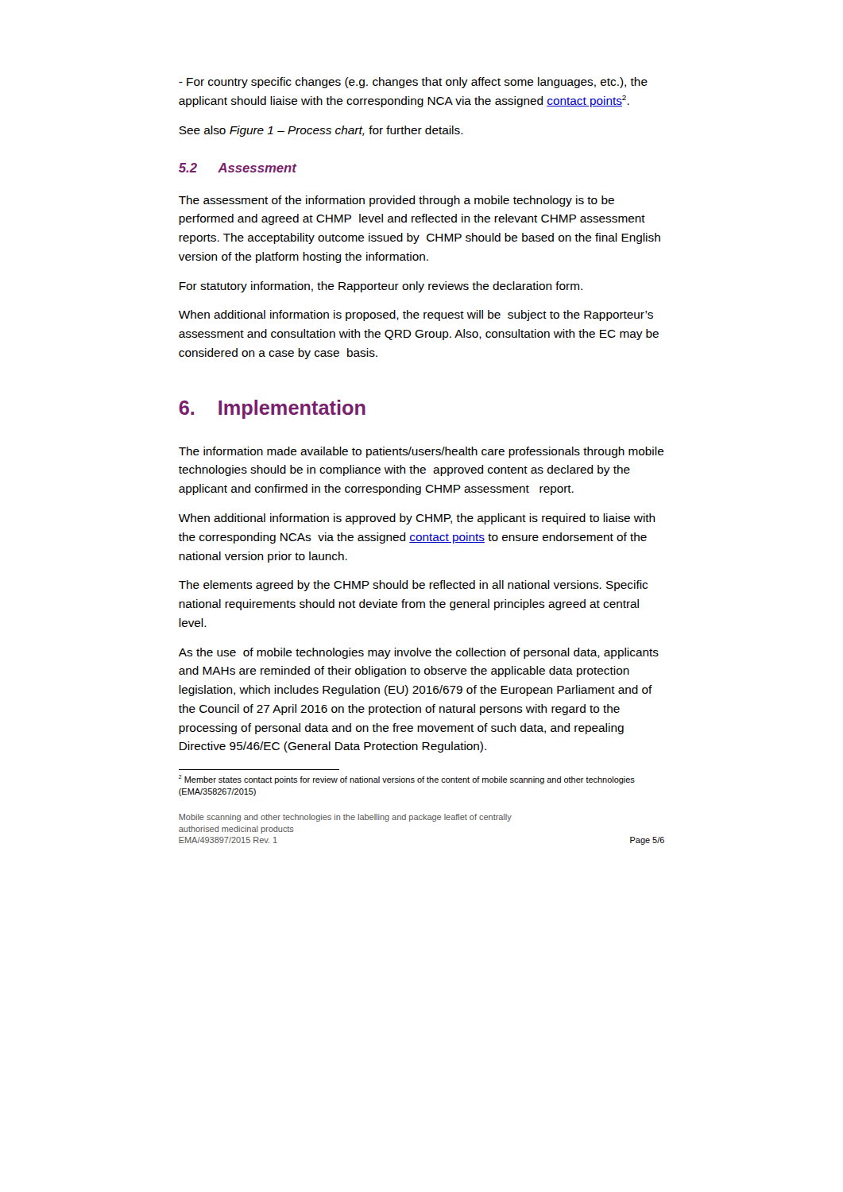- For country specific changes (e.g. changes that only affect some languages, etc.), the applicant should liaise with the corresponding NCA via the assigned contact points2.
See also Figure 1 – Process chart, for further details.
5.2 Assessment
The assessment of the information provided through a mobile technology is to be performed and agreed at CHMP level and reflected in the relevant CHMP assessment reports. The acceptability outcome issued by CHMP should be based on the final English version of the platform hosting the information.
For statutory information, the Rapporteur only reviews the declaration form.
When additional information is proposed, the request will be subject to the Rapporteur’s assessment and consultation with the QRD Group. Also, consultation with the EC may be considered on a case by case basis.
6. Implementation
The information made available to patients/users/health care professionals through mobile technologies should be in compliance with the approved content as declared by the applicant and confirmed in the corresponding CHMP assessment report.
When additional information is approved by CHMP, the applicant is required to liaise with the corresponding NCAs via the assigned contact points to ensure endorsement of the national version prior to launch.
The elements agreed by the CHMP should be reflected in all national versions. Specific national requirements should not deviate from the general principles agreed at central level.
As the use of mobile technologies may involve the collection of personal data, applicants and MAHs are reminded of their obligation to observe the applicable data protection legislation, which includes Regulation (EU) 2016/679 of the European Parliament and of the Council of 27 April 2016 on the protection of natural persons with regard to the processing of personal data and on the free movement of such data, and repealing Directive 95/46/EC (General Data Protection Regulation).
2 Member states contact points for review of national versions of the content of mobile scanning and other technologies (EMA/358267/2015)
Mobile scanning and other technologies in the labelling and package leaflet of centrally authorised medicinal products EMA/493897/2015 Rev. 1
Page 5/6